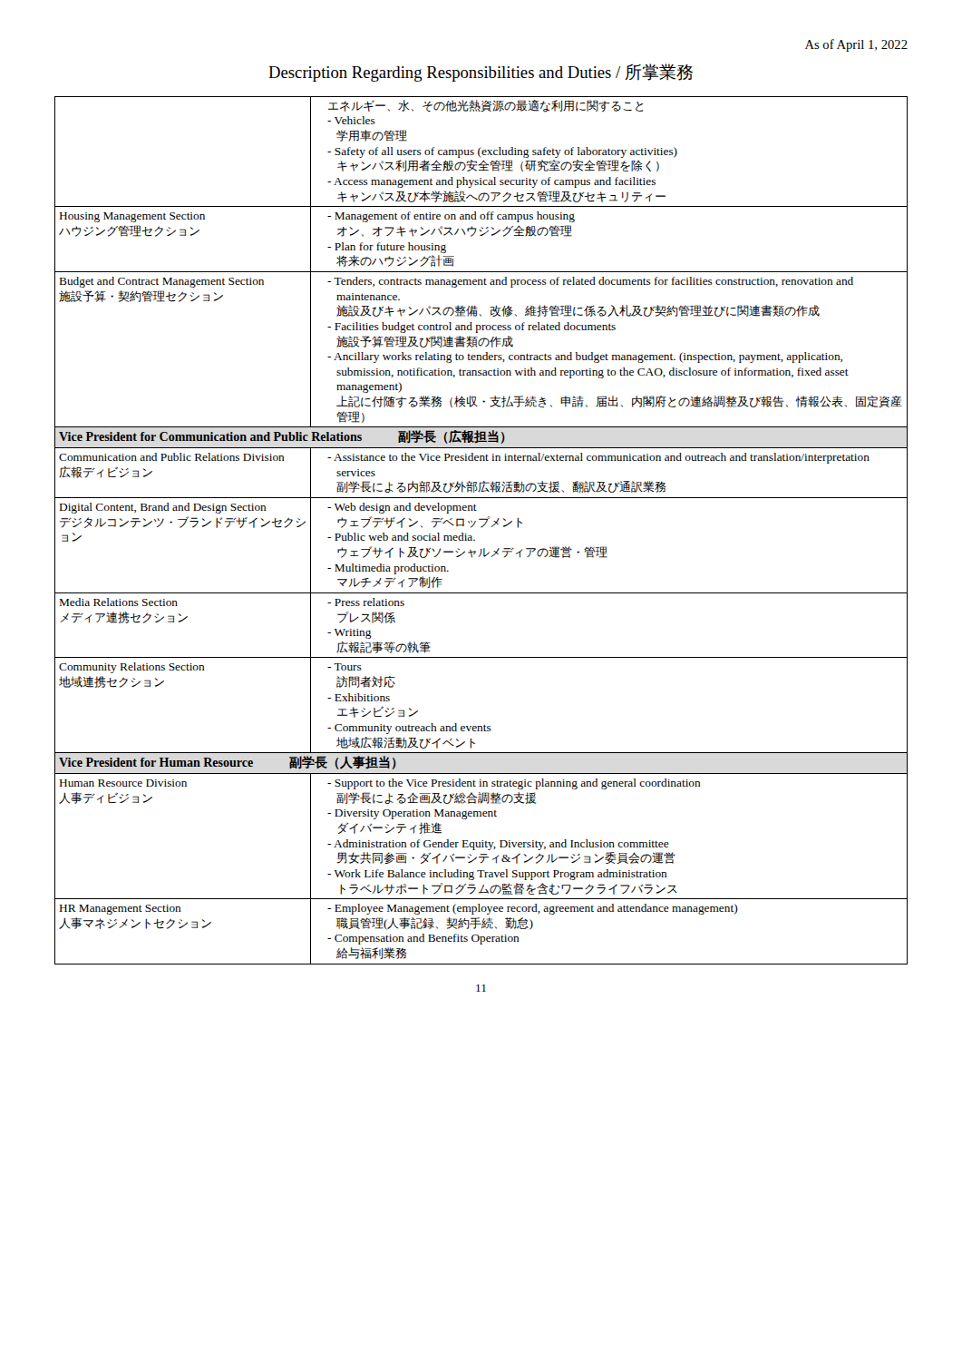As of April 1, 2022
Description Regarding Responsibilities and Duties / 所掌業務
| | エネルギー、水、その他光熱資源の最適な利用に関すること Vehicles 学用車の管理 Safety of all users of campus (excluding safety of laboratory activities) キャンパス利用者全般の安全管理（研究室の安全管理を除く） Access management and physical security of campus and facilities キャンパス及び本学施設へのアクセス管理及びセキュリティー |
| Housing Management Section ハウジング管理セクション | Management of entire on and off campus housing オン、オフキャンパスハウジング全般の管理 Plan for future housing 将来のハウジング計画 |
| Budget and Contract Management Section 施設予算・契約管理セクション | Tenders, contracts management and process of related documents for facilities construction, renovation and maintenance. 施設及びキャンパスの整備、改修、維持管理に係る入札及び契約管理並びに関連書類の作成 Facilities budget control and process of related documents 施設予算管理及び関連書類の作成 Ancillary works relating to tenders, contracts and budget management. (inspection, payment, application, submission, notification, transaction with and reporting to the CAO, disclosure of information, fixed asset management) 上記に付随する業務（検収・支払手続き、申請、届出、内閣府との連絡調整及び報告、情報公表、固定資産管理） |
| Vice President for Communication and Public Relations 副学長（広報担当） |
| Communication and Public Relations Division 広報ディビジョン | Assistance to the Vice President in internal/external communication and outreach and translation/interpretation services 副学長による内部及び外部広報活動の支援、翻訳及び通訳業務 |
| Digital Content, Brand and Design Section デジタルコンテンツ・ブランドデザインセクション | Web design and development ウェブデザイン、デベロップメント Public web and social media. ウェブサイト及びソーシャルメディアの運営・管理 Multimedia production. マルチメディア制作 |
| Media Relations Section メディア連携セクション | Press relations プレス関係 Writing 広報記事等の執筆 |
| Community Relations Section 地域連携セクション | Tours 訪問者対応 Exhibitions エキシビジョン Community outreach and events 地域広報活動及びイベント |
| Vice President for Human Resource 副学長（人事担当） |
| Human Resource Division 人事ディビジョン | Support to the Vice President in strategic planning and general coordination 副学長による企画及び総合調整の支援 Diversity Operation Management ダイバーシティ推進 Administration of Gender Equity, Diversity, and Inclusion committee 男女共同参画・ダイバーシティ&インクルージョン委員会の運営 Work Life Balance including Travel Support Program administration トラベルサポートプログラムの監督を含むワークライフバランス |
| HR Management Section 人事マネジメントセクション | Employee Management (employee record, agreement and attendance management) 職員管理(人事記録、契約手続、勤怠) Compensation and Benefits Operation 給与福利業務 |
11